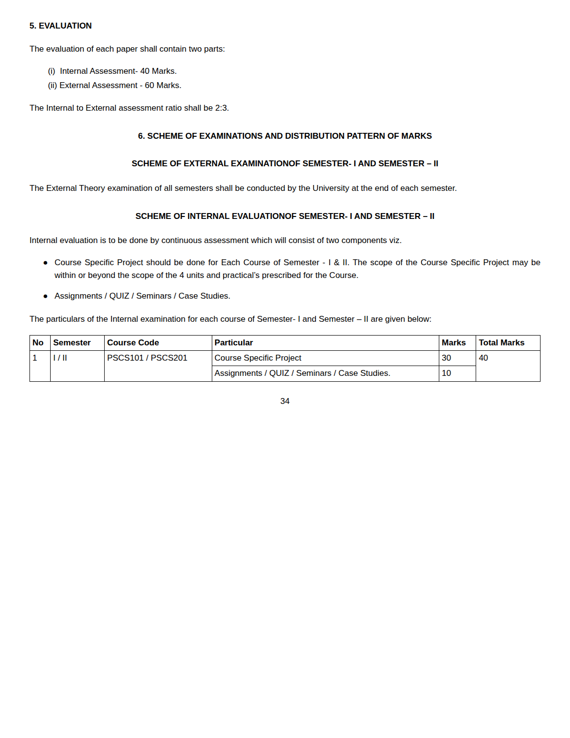5. EVALUATION
The evaluation of each paper shall contain two parts:
(i) Internal Assessment- 40 Marks.
(ii) External Assessment - 60 Marks.
The Internal to External assessment ratio shall be 2:3.
6. SCHEME OF EXAMINATIONS AND DISTRIBUTION PATTERN OF MARKS
SCHEME OF EXTERNAL EXAMINATIONOF SEMESTER- I AND SEMESTER – II
The External Theory examination of all semesters shall be conducted by the University at the end of each semester.
SCHEME OF INTERNAL EVALUATIONOF SEMESTER- I AND SEMESTER – II
Internal evaluation is to be done by continuous assessment which will consist of two components viz.
Course Specific Project should be done for Each Course of Semester - I & II. The scope of the Course Specific Project may be within or beyond the scope of the 4 units and practical’s prescribed for the Course.
Assignments / QUIZ / Seminars / Case Studies.
The particulars of the Internal examination for each course of Semester- I and Semester – II are given below:
| No | Semester | Course Code | Particular | Marks | Total Marks |
| --- | --- | --- | --- | --- | --- |
| 1 | I / II | PSCS101 / PSCS201 | Course Specific Project | 30 | 40 |
| Assignments / QUIZ / Seminars / Case Studies. | 10 |
34